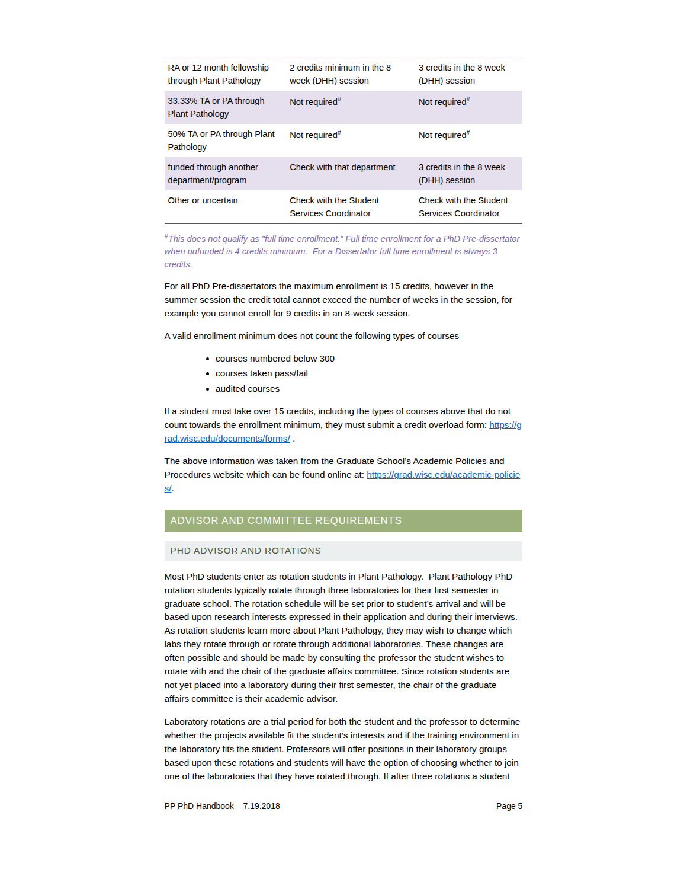| RA or 12 month fellowship through Plant Pathology | 2 credits minimum in the 8 week (DHH) session | 3 credits in the 8 week (DHH) session |
| 33.33% TA or PA through Plant Pathology | Not required # | Not required # |
| 50% TA or PA through Plant Pathology | Not required # | Not required # |
| funded through another department/program | Check with that department | 3 credits in the 8 week (DHH) session |
| Other or uncertain | Check with the Student Services Coordinator | Check with the Student Services Coordinator |
#This does not qualify as "full time enrollment." Full time enrollment for a PhD Pre-dissertator when unfunded is 4 credits minimum. For a Dissertator full time enrollment is always 3 credits.
For all PhD Pre-dissertators the maximum enrollment is 15 credits, however in the summer session the credit total cannot exceed the number of weeks in the session, for example you cannot enroll for 9 credits in an 8-week session.
A valid enrollment minimum does not count the following types of courses
courses numbered below 300
courses taken pass/fail
audited courses
If a student must take over 15 credits, including the types of courses above that do not count towards the enrollment minimum, they must submit a credit overload form: https://grad.wisc.edu/documents/forms/ .
The above information was taken from the Graduate School’s Academic Policies and Procedures website which can be found online at: https://grad.wisc.edu/academic-policies/.
Advisor and Committee Requirements
PhD Advisor and Rotations
Most PhD students enter as rotation students in Plant Pathology. Plant Pathology PhD rotation students typically rotate through three laboratories for their first semester in graduate school. The rotation schedule will be set prior to student’s arrival and will be based upon research interests expressed in their application and during their interviews. As rotation students learn more about Plant Pathology, they may wish to change which labs they rotate through or rotate through additional laboratories. These changes are often possible and should be made by consulting the professor the student wishes to rotate with and the chair of the graduate affairs committee. Since rotation students are not yet placed into a laboratory during their first semester, the chair of the graduate affairs committee is their academic advisor.
Laboratory rotations are a trial period for both the student and the professor to determine whether the projects available fit the student’s interests and if the training environment in the laboratory fits the student. Professors will offer positions in their laboratory groups based upon these rotations and students will have the option of choosing whether to join one of the laboratories that they have rotated through. If after three rotations a student
PP PhD Handbook – 7.19.2018 Page 5